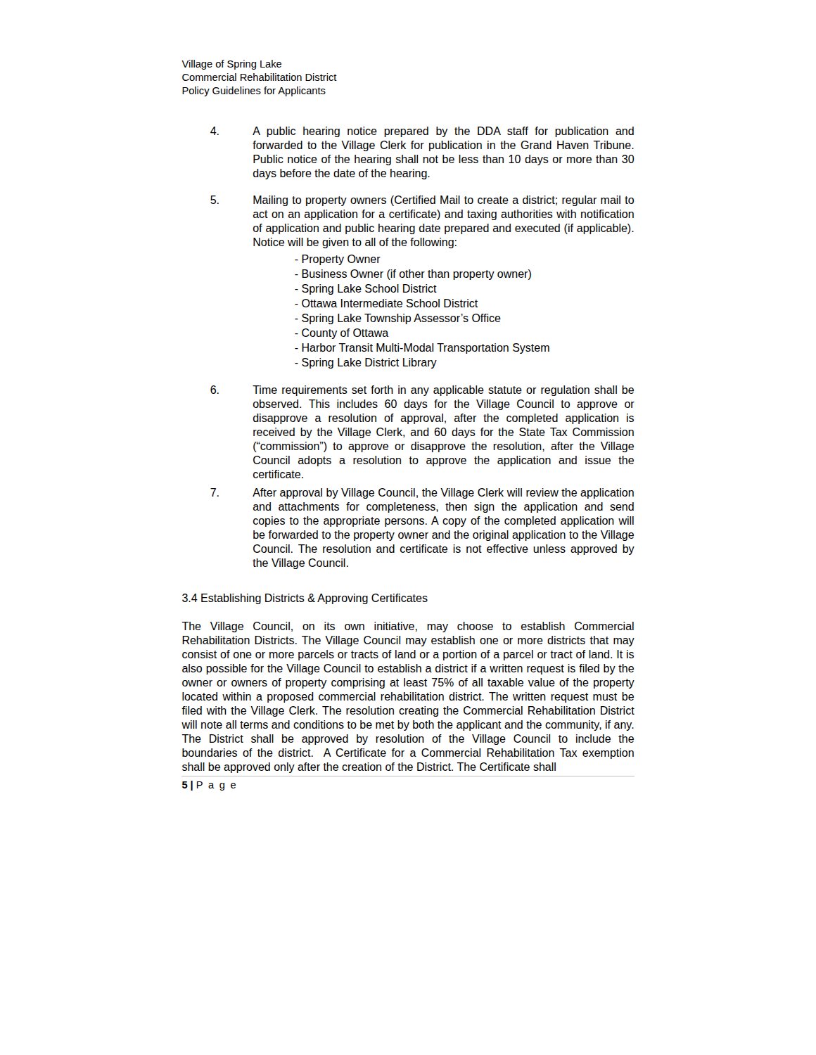Village of Spring Lake
Commercial Rehabilitation District
Policy Guidelines for Applicants
4. A public hearing notice prepared by the DDA staff for publication and forwarded to the Village Clerk for publication in the Grand Haven Tribune. Public notice of the hearing shall not be less than 10 days or more than 30 days before the date of the hearing.
5. Mailing to property owners (Certified Mail to create a district; regular mail to act on an application for a certificate) and taxing authorities with notification of application and public hearing date prepared and executed (if applicable). Notice will be given to all of the following:
- Property Owner
- Business Owner (if other than property owner)
- Spring Lake School District
- Ottawa Intermediate School District
- Spring Lake Township Assessor’s Office
- County of Ottawa
- Harbor Transit Multi-Modal Transportation System
- Spring Lake District Library
6. Time requirements set forth in any applicable statute or regulation shall be observed. This includes 60 days for the Village Council to approve or disapprove a resolution of approval, after the completed application is received by the Village Clerk, and 60 days for the State Tax Commission (“commission”) to approve or disapprove the resolution, after the Village Council adopts a resolution to approve the application and issue the certificate.
7. After approval by Village Council, the Village Clerk will review the application and attachments for completeness, then sign the application and send copies to the appropriate persons. A copy of the completed application will be forwarded to the property owner and the original application to the Village Council. The resolution and certificate is not effective unless approved by the Village Council.
3.4 Establishing Districts & Approving Certificates
The Village Council, on its own initiative, may choose to establish Commercial Rehabilitation Districts. The Village Council may establish one or more districts that may consist of one or more parcels or tracts of land or a portion of a parcel or tract of land. It is also possible for the Village Council to establish a district if a written request is filed by the owner or owners of property comprising at least 75% of all taxable value of the property located within a proposed commercial rehabilitation district. The written request must be filed with the Village Clerk. The resolution creating the Commercial Rehabilitation District will note all terms and conditions to be met by both the applicant and the community, if any. The District shall be approved by resolution of the Village Council to include the boundaries of the district. A Certificate for a Commercial Rehabilitation Tax exemption shall be approved only after the creation of the District. The Certificate shall
5 | P a g e